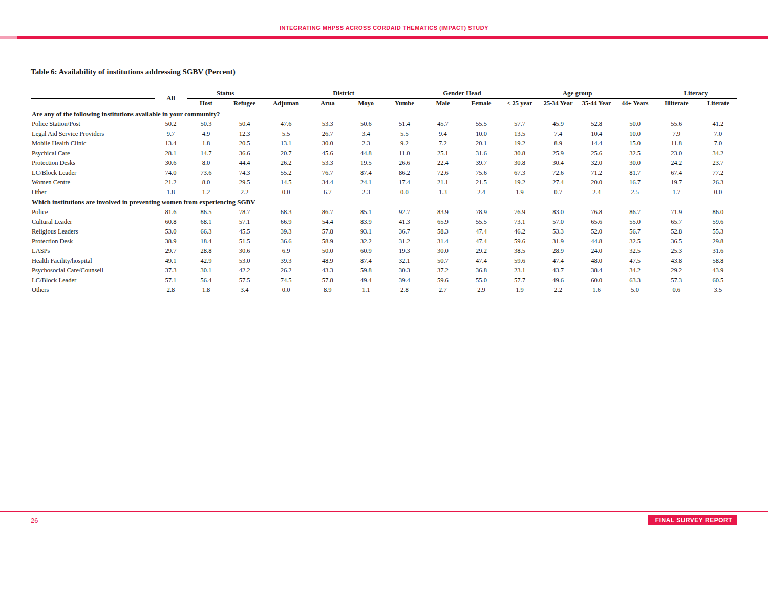INTEGRATING MHPSS ACROSS CORDAID THEMATICS (IMPACT) STUDY
Table 6: Availability of institutions addressing SGBV (Percent)
| | All | Status | District | Gender Head | Age group | Literacy |
| --- | --- | --- | --- | --- | --- | --- |
| | Host | Refugee | Adjuman | Arua | Moyo | Yumbe | Male | Female | < 25 year | 25-34 Year | 35-44 Year | 44+ Years | Illiterate | Literate |
| Are any of the following institutions available in your community? |
| Police Station/Post | 50.2 | 50.3 | 50.4 | 47.6 | 53.3 | 50.6 | 51.4 | 45.7 | 55.5 | 57.7 | 45.9 | 52.8 | 50.0 | 55.6 | 41.2 |
| Legal Aid Service Providers | 9.7 | 4.9 | 12.3 | 5.5 | 26.7 | 3.4 | 5.5 | 9.4 | 10.0 | 13.5 | 7.4 | 10.4 | 10.0 | 7.9 | 7.0 |
| Mobile Health Clinic | 13.4 | 1.8 | 20.5 | 13.1 | 30.0 | 2.3 | 9.2 | 7.2 | 20.1 | 19.2 | 8.9 | 14.4 | 15.0 | 11.8 | 7.0 |
| Psychical Care | 28.1 | 14.7 | 36.6 | 20.7 | 45.6 | 44.8 | 11.0 | 25.1 | 31.6 | 30.8 | 25.9 | 25.6 | 32.5 | 23.0 | 34.2 |
| Protection Desks | 30.6 | 8.0 | 44.4 | 26.2 | 53.3 | 19.5 | 26.6 | 22.4 | 39.7 | 30.8 | 30.4 | 32.0 | 30.0 | 24.2 | 23.7 |
| LC/Block Leader | 74.0 | 73.6 | 74.3 | 55.2 | 76.7 | 87.4 | 86.2 | 72.6 | 75.6 | 67.3 | 72.6 | 71.2 | 81.7 | 67.4 | 77.2 |
| Women Centre | 21.2 | 8.0 | 29.5 | 14.5 | 34.4 | 24.1 | 17.4 | 21.1 | 21.5 | 19.2 | 27.4 | 20.0 | 16.7 | 19.7 | 26.3 |
| Other | 1.8 | 1.2 | 2.2 | 0.0 | 6.7 | 2.3 | 0.0 | 1.3 | 2.4 | 1.9 | 0.7 | 2.4 | 2.5 | 1.7 | 0.0 |
| Which institutions are involved in preventing women from experiencing SGBV |
| Police | 81.6 | 86.5 | 78.7 | 68.3 | 86.7 | 85.1 | 92.7 | 83.9 | 78.9 | 76.9 | 83.0 | 76.8 | 86.7 | 71.9 | 86.0 |
| Cultural Leader | 60.8 | 68.1 | 57.1 | 66.9 | 54.4 | 83.9 | 41.3 | 65.9 | 55.5 | 73.1 | 57.0 | 65.6 | 55.0 | 65.7 | 59.6 |
| Religious Leaders | 53.0 | 66.3 | 45.5 | 39.3 | 57.8 | 93.1 | 36.7 | 58.3 | 47.4 | 46.2 | 53.3 | 52.0 | 56.7 | 52.8 | 55.3 |
| Protection Desk | 38.9 | 18.4 | 51.5 | 36.6 | 58.9 | 32.2 | 31.2 | 31.4 | 47.4 | 59.6 | 31.9 | 44.8 | 32.5 | 36.5 | 29.8 |
| LASPs | 29.7 | 28.8 | 30.6 | 6.9 | 50.0 | 60.9 | 19.3 | 30.0 | 29.2 | 38.5 | 28.9 | 24.0 | 32.5 | 25.3 | 31.6 |
| Health Facility/hospital | 49.1 | 42.9 | 53.0 | 39.3 | 48.9 | 87.4 | 32.1 | 50.7 | 47.4 | 59.6 | 47.4 | 48.0 | 47.5 | 43.8 | 58.8 |
| Psychosocial Care/Counsell | 37.3 | 30.1 | 42.2 | 26.2 | 43.3 | 59.8 | 30.3 | 37.2 | 36.8 | 23.1 | 43.7 | 38.4 | 34.2 | 29.2 | 43.9 |
| LC/Block Leader | 57.1 | 56.4 | 57.5 | 74.5 | 57.8 | 49.4 | 39.4 | 59.6 | 55.0 | 57.7 | 49.6 | 60.0 | 63.3 | 57.3 | 60.5 |
| Others | 2.8 | 1.8 | 3.4 | 0.0 | 8.9 | 1.1 | 2.8 | 2.7 | 2.9 | 1.9 | 2.2 | 1.6 | 5.0 | 0.6 | 3.5 |
26
FINAL SURVEY REPORT